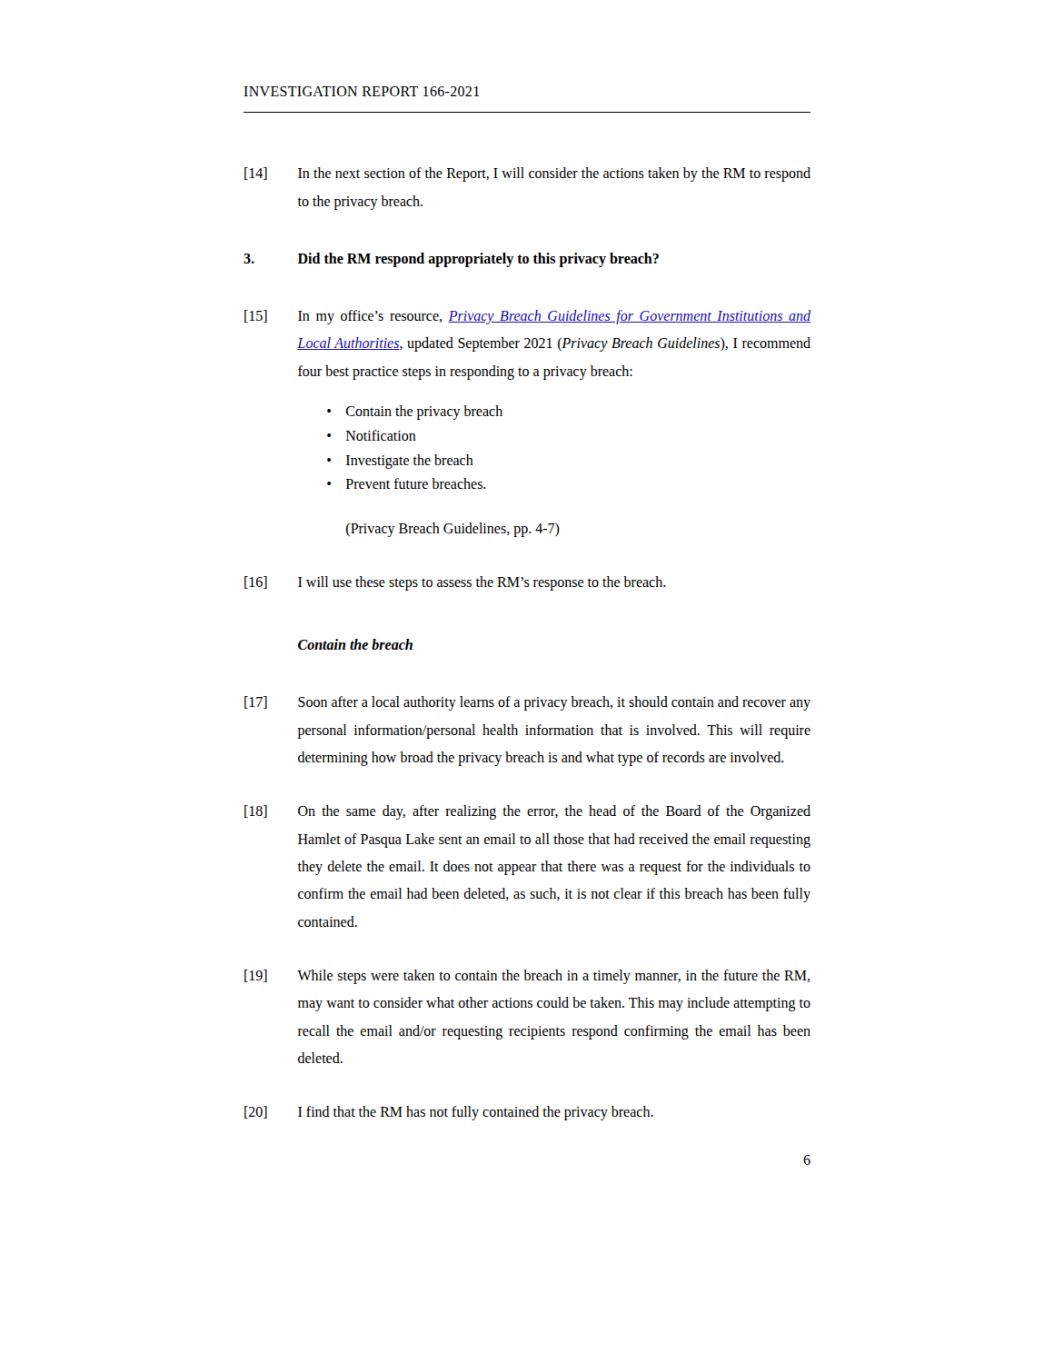INVESTIGATION REPORT 166-2021
[14]
In the next section of the Report, I will consider the actions taken by the RM to respond to the privacy breach.
3.
Did the RM respond appropriately to this privacy breach?
[15]
In my office’s resource, Privacy Breach Guidelines for Government Institutions and Local Authorities, updated September 2021 (Privacy Breach Guidelines), I recommend four best practice steps in responding to a privacy breach:
Contain the privacy breach
Notification
Investigate the breach
Prevent future breaches.
(Privacy Breach Guidelines, pp. 4-7)
[16]
I will use these steps to assess the RM’s response to the breach.
Contain the breach
[17]
Soon after a local authority learns of a privacy breach, it should contain and recover any personal information/personal health information that is involved. This will require determining how broad the privacy breach is and what type of records are involved.
[18]
On the same day, after realizing the error, the head of the Board of the Organized Hamlet of Pasqua Lake sent an email to all those that had received the email requesting they delete the email. It does not appear that there was a request for the individuals to confirm the email had been deleted, as such, it is not clear if this breach has been fully contained.
[19]
While steps were taken to contain the breach in a timely manner, in the future the RM, may want to consider what other actions could be taken. This may include attempting to recall the email and/or requesting recipients respond confirming the email has been deleted.
[20]
I find that the RM has not fully contained the privacy breach.
6